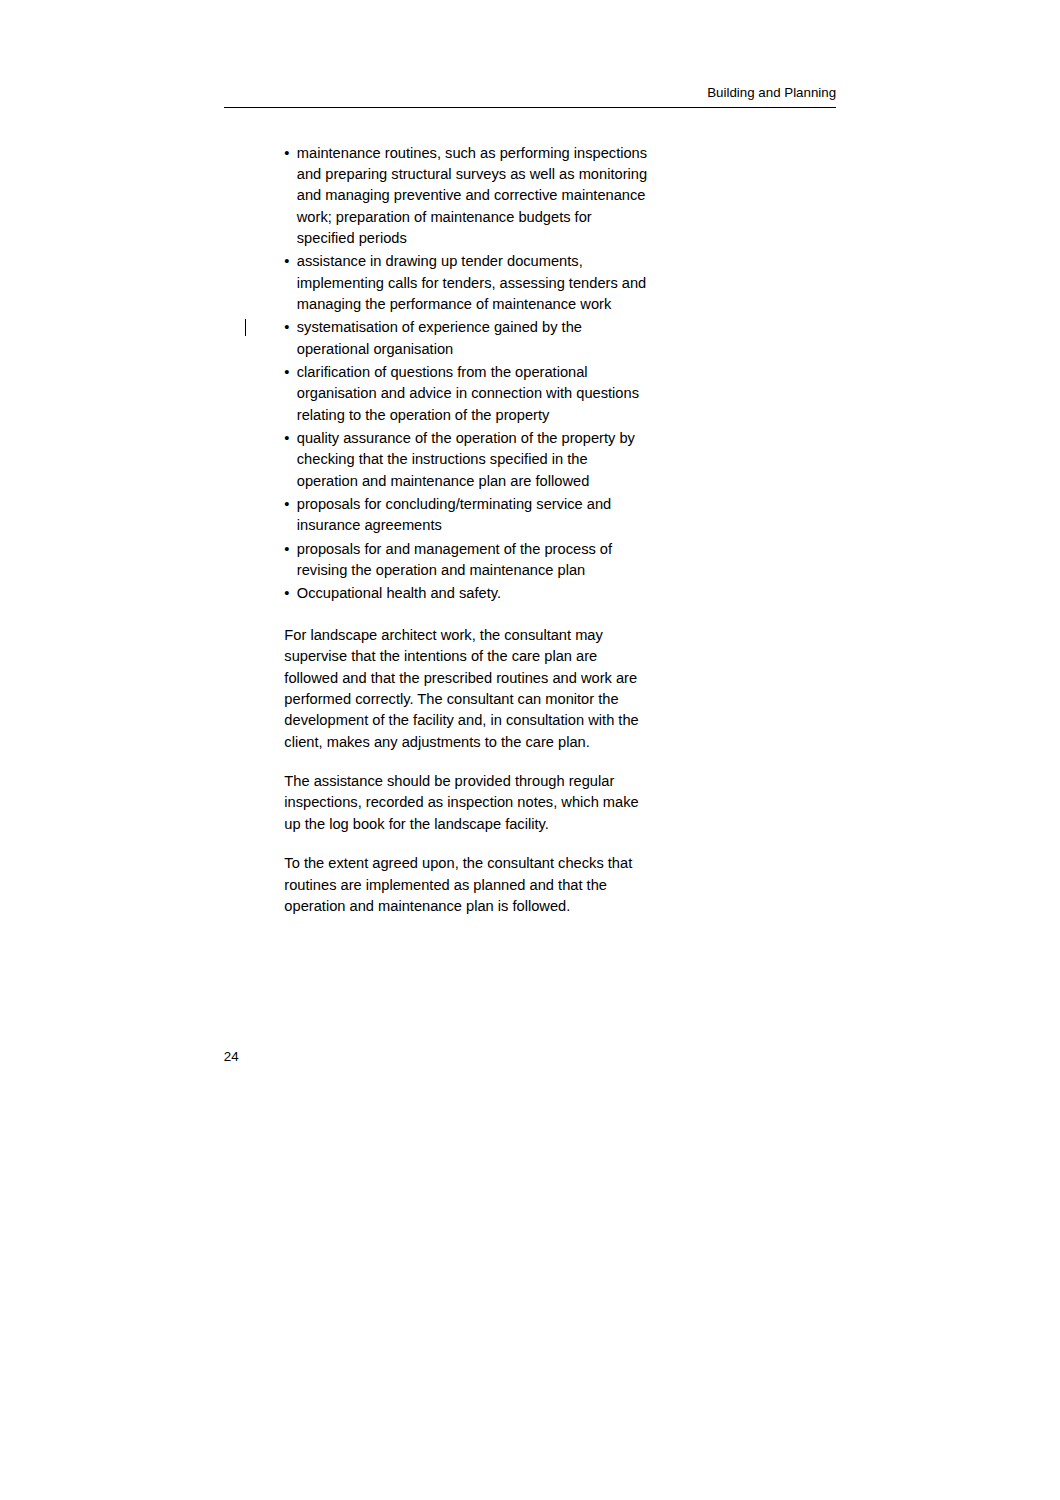Building and Planning
maintenance routines, such as performing inspections and preparing structural surveys as well as monitoring and managing preventive and corrective maintenance work; preparation of maintenance budgets for specified periods
assistance in drawing up tender documents, implementing calls for tenders, assessing tenders and managing the performance of maintenance work
systematisation of experience gained by the operational organisation
clarification of questions from the operational organisation and advice in connection with questions relating to the operation of the property
quality assurance of the operation of the property by checking that the instructions specified in the operation and maintenance plan are followed
proposals for concluding/terminating service and insurance agreements
proposals for and management of the process of revising the operation and maintenance plan
Occupational health and safety.
For landscape architect work, the consultant may supervise that the intentions of the care plan are followed and that the prescribed routines and work are performed correctly. The consultant can monitor the development of the facility and, in consultation with the client, makes any adjustments to the care plan.
The assistance should be provided through regular inspections, recorded as inspection notes, which make up the log book for the landscape facility.
To the extent agreed upon, the consultant checks that routines are implemented as planned and that the operation and maintenance plan is followed.
24